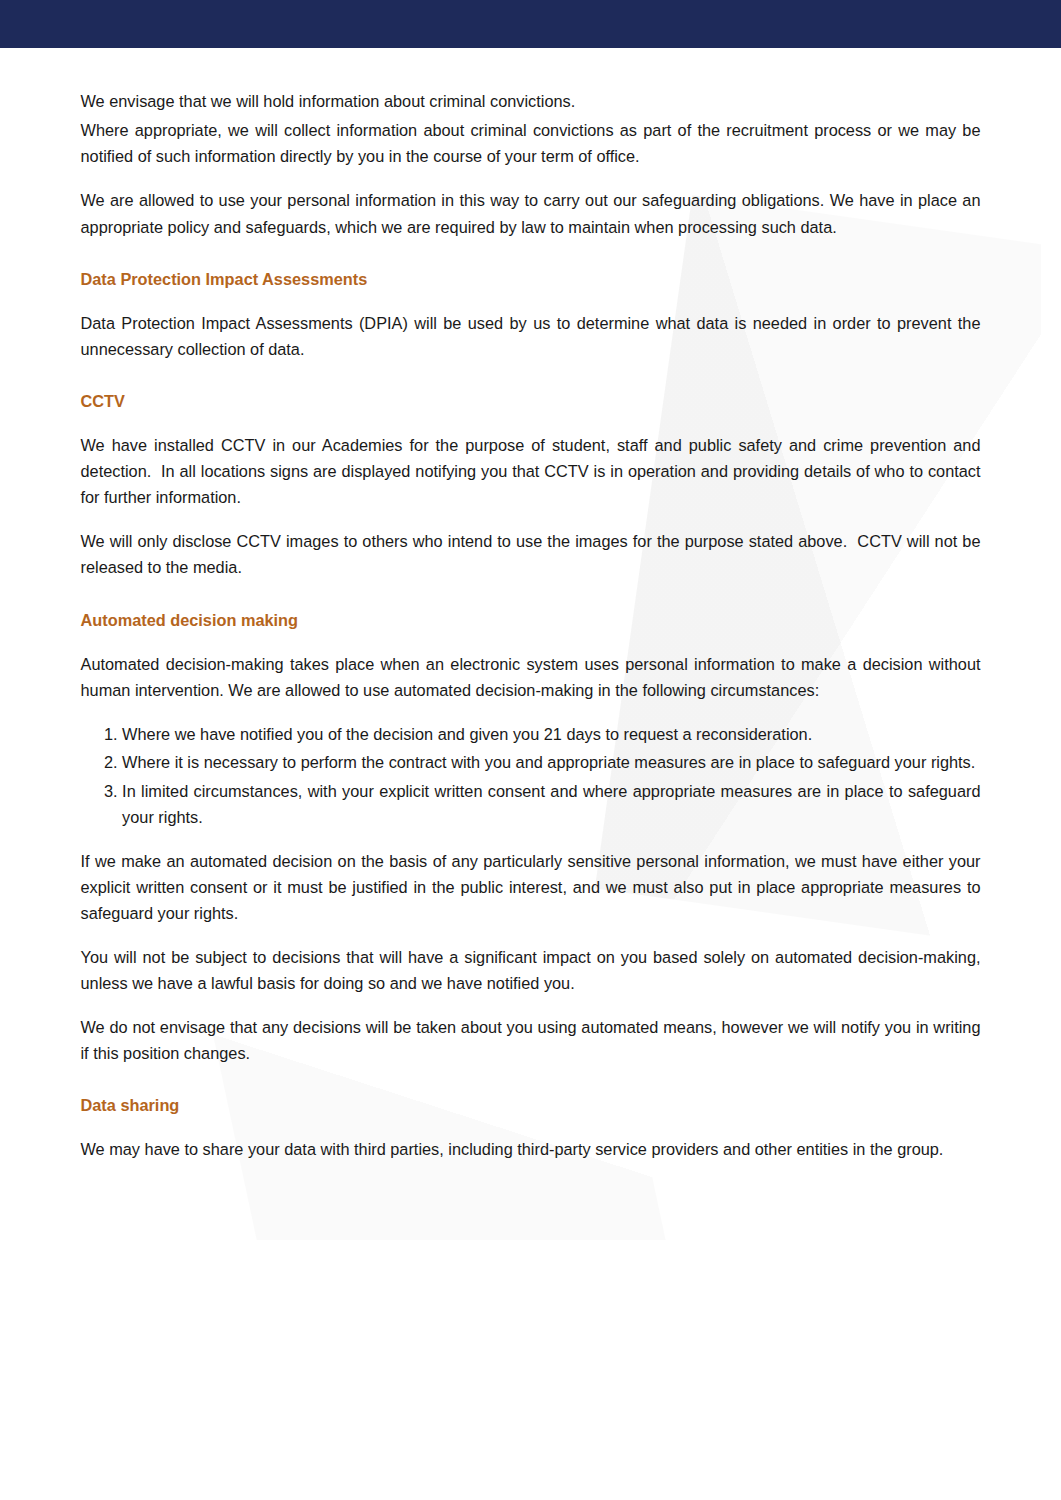We envisage that we will hold information about criminal convictions.
Where appropriate, we will collect information about criminal convictions as part of the recruitment process or we may be notified of such information directly by you in the course of your term of office.
We are allowed to use your personal information in this way to carry out our safeguarding obligations. We have in place an appropriate policy and safeguards, which we are required by law to maintain when processing such data.
Data Protection Impact Assessments
Data Protection Impact Assessments (DPIA) will be used by us to determine what data is needed in order to prevent the unnecessary collection of data.
CCTV
We have installed CCTV in our Academies for the purpose of student, staff and public safety and crime prevention and detection. In all locations signs are displayed notifying you that CCTV is in operation and providing details of who to contact for further information.
We will only disclose CCTV images to others who intend to use the images for the purpose stated above. CCTV will not be released to the media.
Automated decision making
Automated decision-making takes place when an electronic system uses personal information to make a decision without human intervention. We are allowed to use automated decision-making in the following circumstances:
Where we have notified you of the decision and given you 21 days to request a reconsideration.
Where it is necessary to perform the contract with you and appropriate measures are in place to safeguard your rights.
In limited circumstances, with your explicit written consent and where appropriate measures are in place to safeguard your rights.
If we make an automated decision on the basis of any particularly sensitive personal information, we must have either your explicit written consent or it must be justified in the public interest, and we must also put in place appropriate measures to safeguard your rights.
You will not be subject to decisions that will have a significant impact on you based solely on automated decision-making, unless we have a lawful basis for doing so and we have notified you.
We do not envisage that any decisions will be taken about you using automated means, however we will notify you in writing if this position changes.
Data sharing
We may have to share your data with third parties, including third-party service providers and other entities in the group.